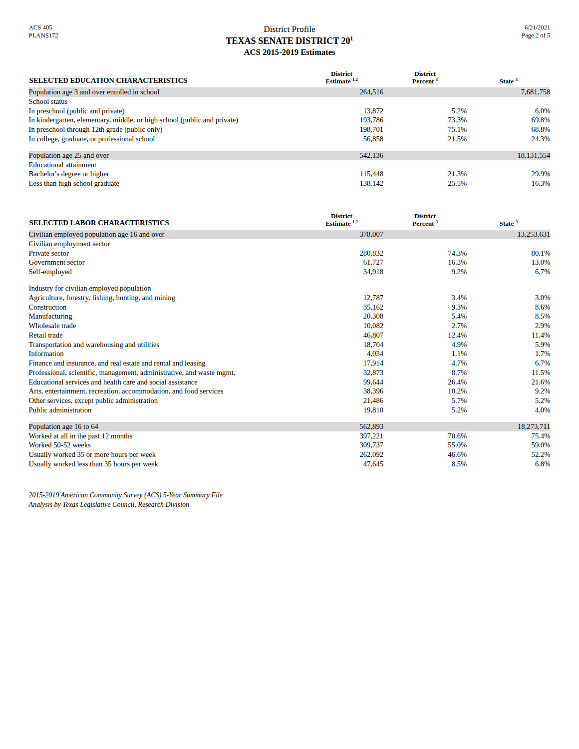ACS 405
PLANS172
6/21/2021
Page 2 of 5
District Profile
TEXAS SENATE DISTRICT 201
ACS 2015-2019 Estimates
| SELECTED EDUCATION CHARACTERISTICS | District Estimate 1,2 | District Percent 3 | State 3 |
| --- | --- | --- | --- |
| Population age 3 and over enrolled in school | 264,516 | | 7,681,758 |
| School status | | | |
| In preschool (public and private) | 13,872 | 5.2% | 6.0% |
| In kindergarten, elementary, middle, or high school (public and private) | 193,786 | 73.3% | 69.8% |
| In preschool through 12th grade (public only) | 198,701 | 75.1% | 68.8% |
| In college, graduate, or professional school | 56,858 | 21.5% | 24.3% |
| Population age 25 and over | 542,136 | | 18,131,554 |
| Educational attainment | | | |
| Bachelor's degree or higher | 115,448 | 21.3% | 29.9% |
| Less than high school graduate | 138,142 | 25.5% | 16.3% |
| SELECTED LABOR CHARACTERISTICS | District Estimate 1,2 | District Percent 3 | State 3 |
| --- | --- | --- | --- |
| Civilian employed population age 16 and over | 378,007 | | 13,253,631 |
| Civilian employment sector | | | |
| Private sector | 280,832 | 74.3% | 80.1% |
| Government sector | 61,727 | 16.3% | 13.0% |
| Self-employed | 34,918 | 9.2% | 6.7% |
| Industry for civilian employed population | | | |
| Agriculture, forestry, fishing, hunting, and mining | 12,787 | 3.4% | 3.0% |
| Construction | 35,162 | 9.3% | 8.6% |
| Manufacturing | 20,308 | 5.4% | 8.5% |
| Wholesale trade | 10,082 | 2.7% | 2.9% |
| Retail trade | 46,807 | 12.4% | 11.4% |
| Transportation and warehousing and utilities | 18,704 | 4.9% | 5.9% |
| Information | 4,034 | 1.1% | 1.7% |
| Finance and insurance, and real estate and rental and leasing | 17,914 | 4.7% | 6.7% |
| Professional, scientific, management, administrative, and waste mgmt. | 32,873 | 8.7% | 11.5% |
| Educational services and health care and social assistance | 99,644 | 26.4% | 21.6% |
| Arts, entertainment, recreation, accommodation, and food services | 38,396 | 10.2% | 9.2% |
| Other services, except public administration | 21,486 | 5.7% | 5.2% |
| Public administration | 19,810 | 5.2% | 4.0% |
| Population age 16 to 64 | 562,893 | | 18,273,711 |
| Worked at all in the past 12 months | 397,221 | 70.6% | 75.4% |
| Worked 50-52 weeks | 309,737 | 55.0% | 59.0% |
| Usually worked 35 or more hours per week | 262,092 | 46.6% | 52.2% |
| Usually worked less than 35 hours per week | 47,645 | 8.5% | 6.8% |
2015-2019 American Community Survey (ACS) 5-Year Summary File
Analysis by Texas Legislative Council, Research Division